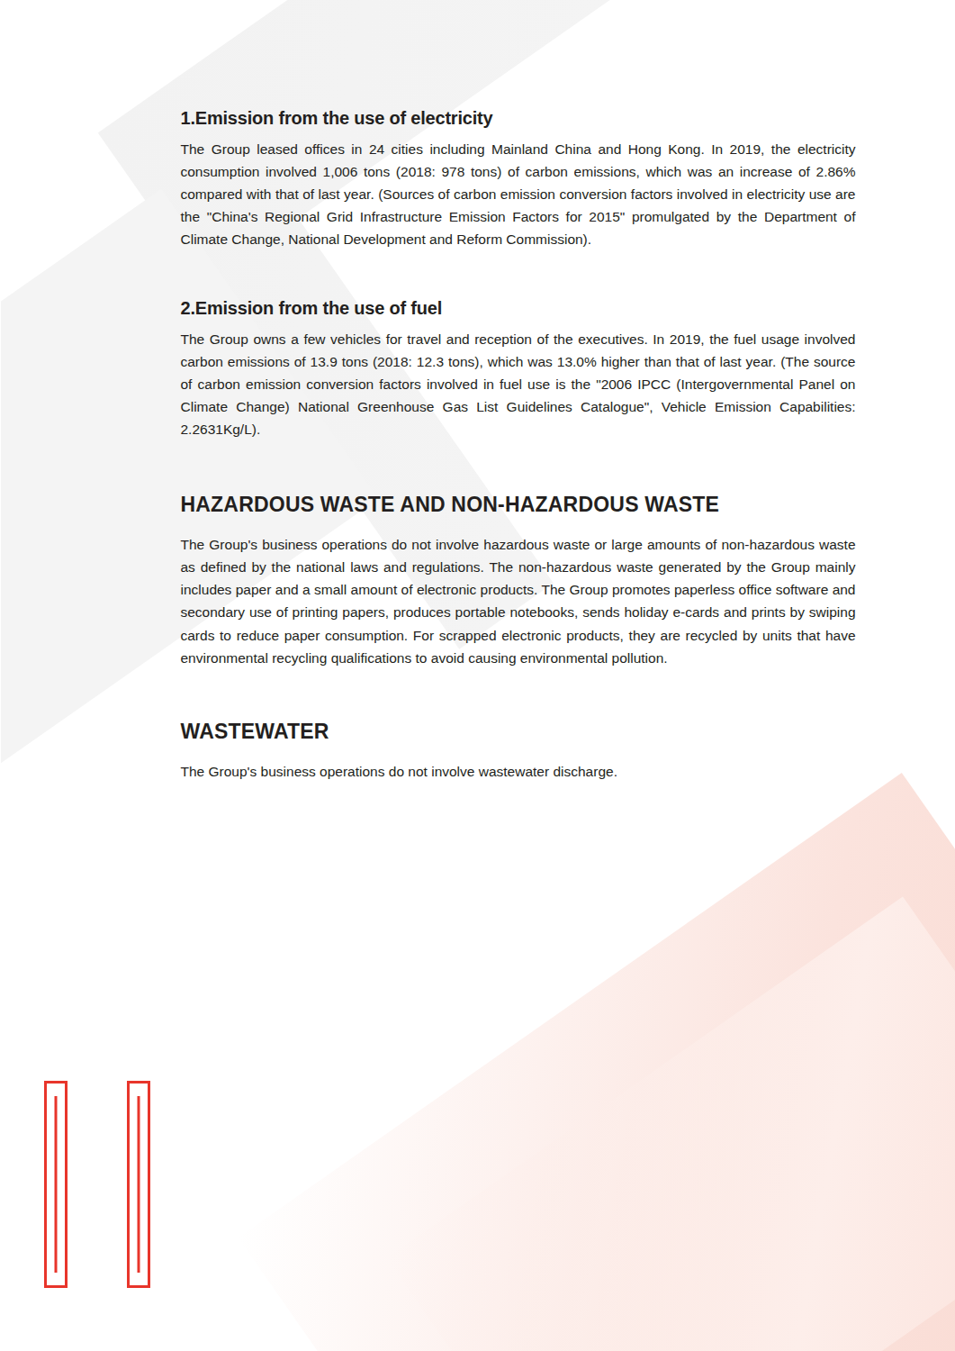1.Emission from the use of electricity
The Group leased offices in 24 cities including Mainland China and Hong Kong. In 2019, the electricity consumption involved 1,006 tons (2018: 978 tons) of carbon emissions, which was an increase of 2.86% compared with that of last year. (Sources of carbon emission conversion factors involved in electricity use are the "China's Regional Grid Infrastructure Emission Factors for 2015" promulgated by the Department of Climate Change, National Development and Reform Commission).
2.Emission from the use of fuel
The Group owns a few vehicles for travel and reception of the executives. In 2019, the fuel usage involved carbon emissions of 13.9 tons (2018: 12.3 tons), which was 13.0% higher than that of last year. (The source of carbon emission conversion factors involved in fuel use is the "2006 IPCC (Intergovernmental Panel on Climate Change) National Greenhouse Gas List Guidelines Catalogue", Vehicle Emission Capabilities: 2.2631Kg/L).
HAZARDOUS WASTE AND NON-HAZARDOUS WASTE
The Group's business operations do not involve hazardous waste or large amounts of non-hazardous waste as defined by the national laws and regulations. The non-hazardous waste generated by the Group mainly includes paper and a small amount of electronic products. The Group promotes paperless office software and secondary use of printing papers, produces portable notebooks, sends holiday e-cards and prints by swiping cards to reduce paper consumption. For scrapped electronic products, they are recycled by units that have environmental recycling qualifications to avoid causing environmental pollution.
WASTEWATER
The Group's business operations do not involve wastewater discharge.